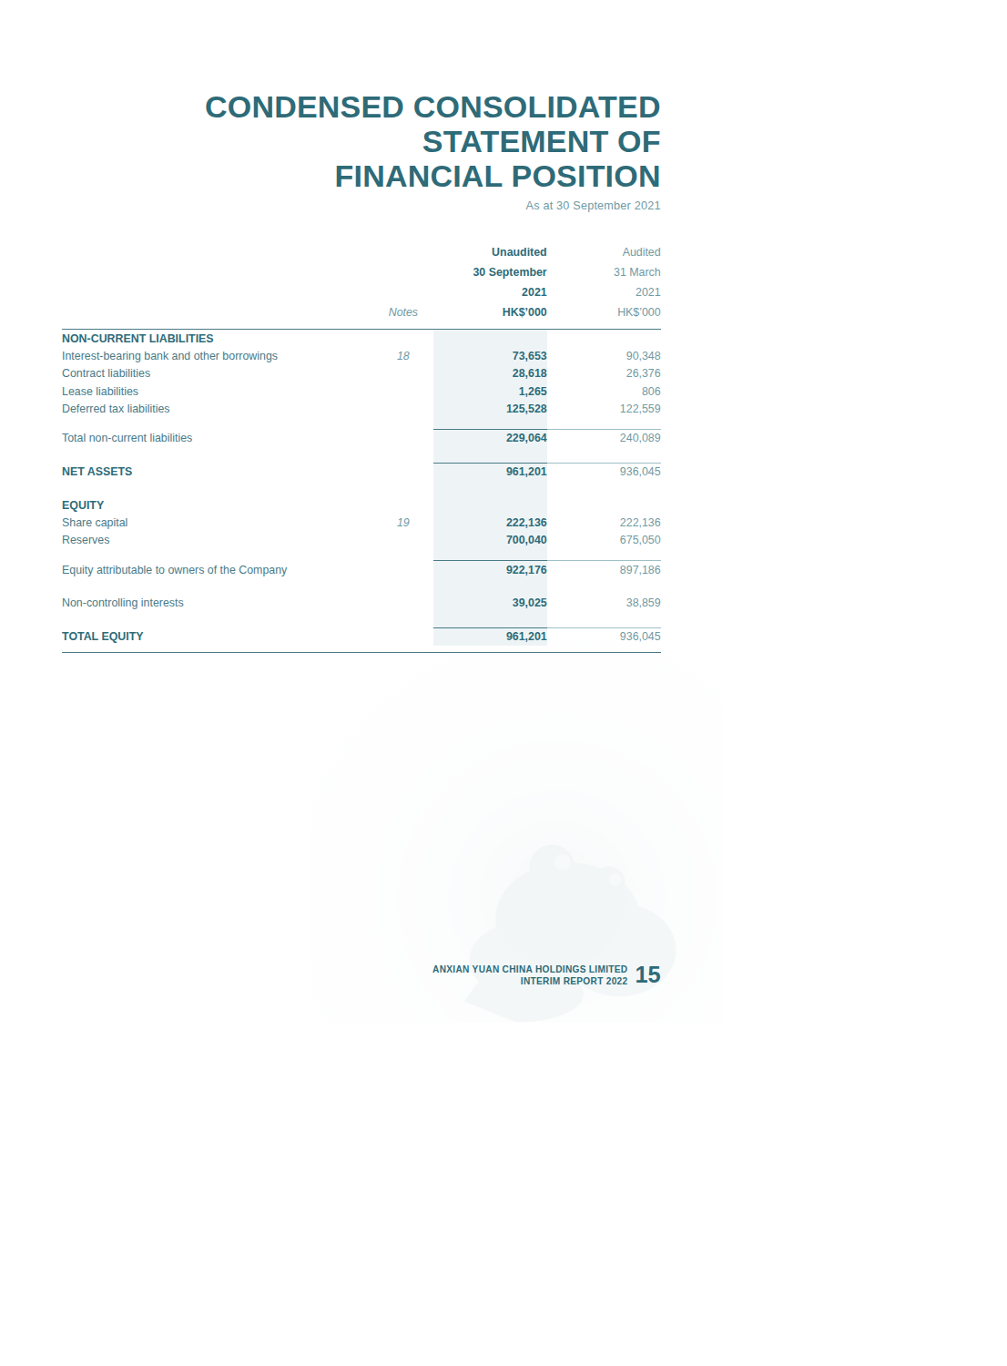Condensed Consolidated Statement of
Financial Position
As at 30 September 2021
| | | Unaudited | Audited |
| --- | --- | --- | --- |
| | | 30 September | 31 March |
| | | 2021 | 2021 |
| | Notes | HK$’000 | HK$’000 |
| NON-CURRENT LIABILITIES | | | |
| Interest-bearing bank and other borrowings | 18 | 73,653 | 90,348 |
| Contract liabilities | | 28,618 | 26,376 |
| Lease liabilities | | 1,265 | 806 |
| Deferred tax liabilities | | 125,528 | 122,559 |
| Total non-current liabilities | | 229,064 | 240,089 |
| NET ASSETS | | 961,201 | 936,045 |
| EQUITY | | | |
| Share capital | 19 | 222,136 | 222,136 |
| Reserves | | 700,040 | 675,050 |
| Equity attributable to owners of the Company | | 922,176 | 897,186 |
| Non-controlling interests | | 39,025 | 38,859 |
| TOTAL EQUITY | | 961,201 | 936,045 |
Anxian Yuan China Holdings Limited
Interim Report 2022
15